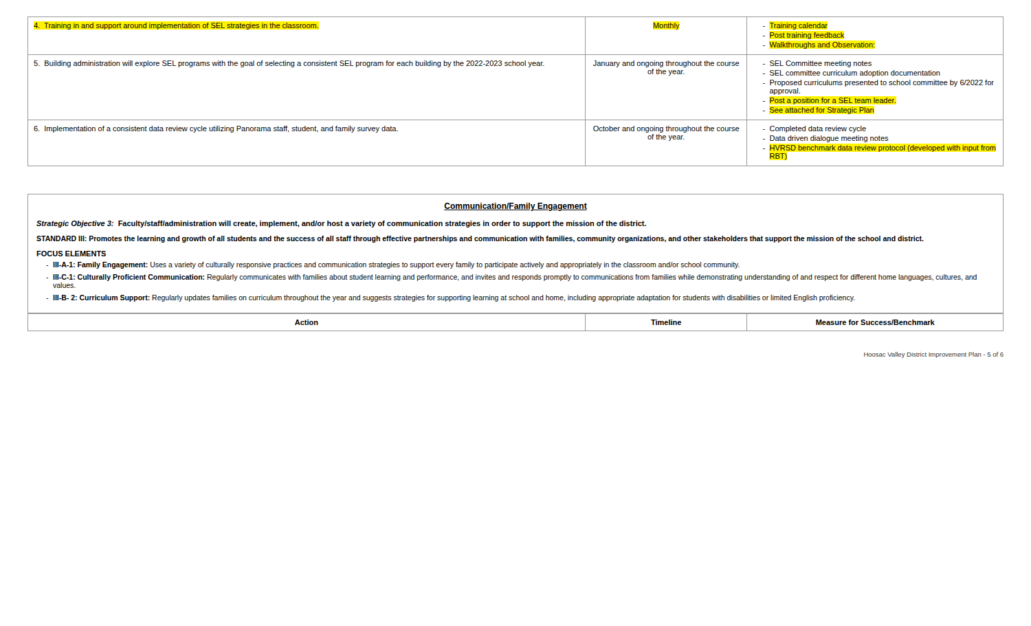| 4. Training in and support around implementation of SEL strategies in the classroom. | Monthly | Training calendar Post training feedback Walkthroughs and Observation: |
| 5. Building administration will explore SEL programs with the goal of selecting a consistent SEL program for each building by the 2022-2023 school year. | January and ongoing throughout the course of the year. | SEL Committee meeting notes SEL committee curriculum adoption documentation Proposed curriculums presented to school committee by 6/2022 for approval. Post a position for a SEL team leader. See attached for Strategic Plan |
| 6. Implementation of a consistent data review cycle utilizing Panorama staff, student, and family survey data. | October and ongoing throughout the course of the year. | Completed data review cycle Data driven dialogue meeting notes HVRSD benchmark data review protocol (developed with input from RBT) |
Communication/Family Engagement
Strategic Objective 3: Faculty/staff/administration will create, implement, and/or host a variety of communication strategies in order to support the mission of the district.
STANDARD III: Promotes the learning and growth of all students and the success of all staff through effective partnerships and communication with families, community organizations, and other stakeholders that support the mission of the school and district.
FOCUS ELEMENTS
III-A-1: Family Engagement: Uses a variety of culturally responsive practices and communication strategies to support every family to participate actively and appropriately in the classroom and/or school community.
III-C-1: Culturally Proficient Communication: Regularly communicates with families about student learning and performance, and invites and responds promptly to communications from families while demonstrating understanding of and respect for different home languages, cultures, and values.
III-B- 2: Curriculum Support: Regularly updates families on curriculum throughout the year and suggests strategies for supporting learning at school and home, including appropriate adaptation for students with disabilities or limited English proficiency.
| Action | Timeline | Measure for Success/Benchmark |
Hoosac Valley District Improvement Plan - 5 of 6